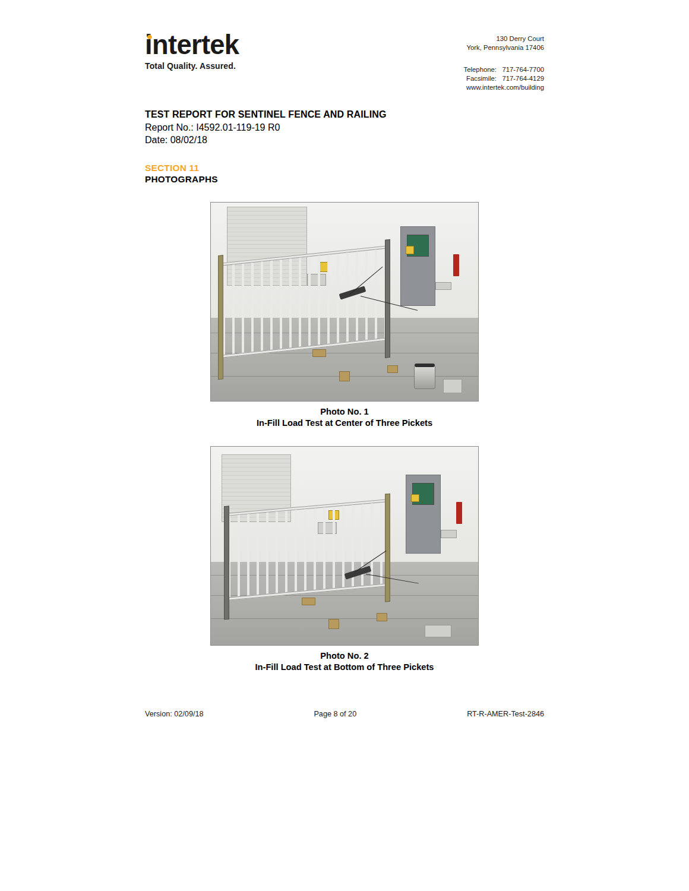•intertek
Total Quality. Assured.
130 Derry Court
York, Pennsylvania 17406
Telephone: 717-764-7700
Facsimile: 717-764-4129
www.intertek.com/building
TEST REPORT FOR SENTINEL FENCE AND RAILING
Report No.: I4592.01-119-19 R0
Date: 08/02/18
SECTION 11
PHOTOGRAPHS
Photo No. 1
In-Fill Load Test at Center of Three Pickets
Photo No. 2
In-Fill Load Test at Bottom of Three Pickets
Version: 02/09/18
Page 8 of 20
RT-R-AMER-Test-2846